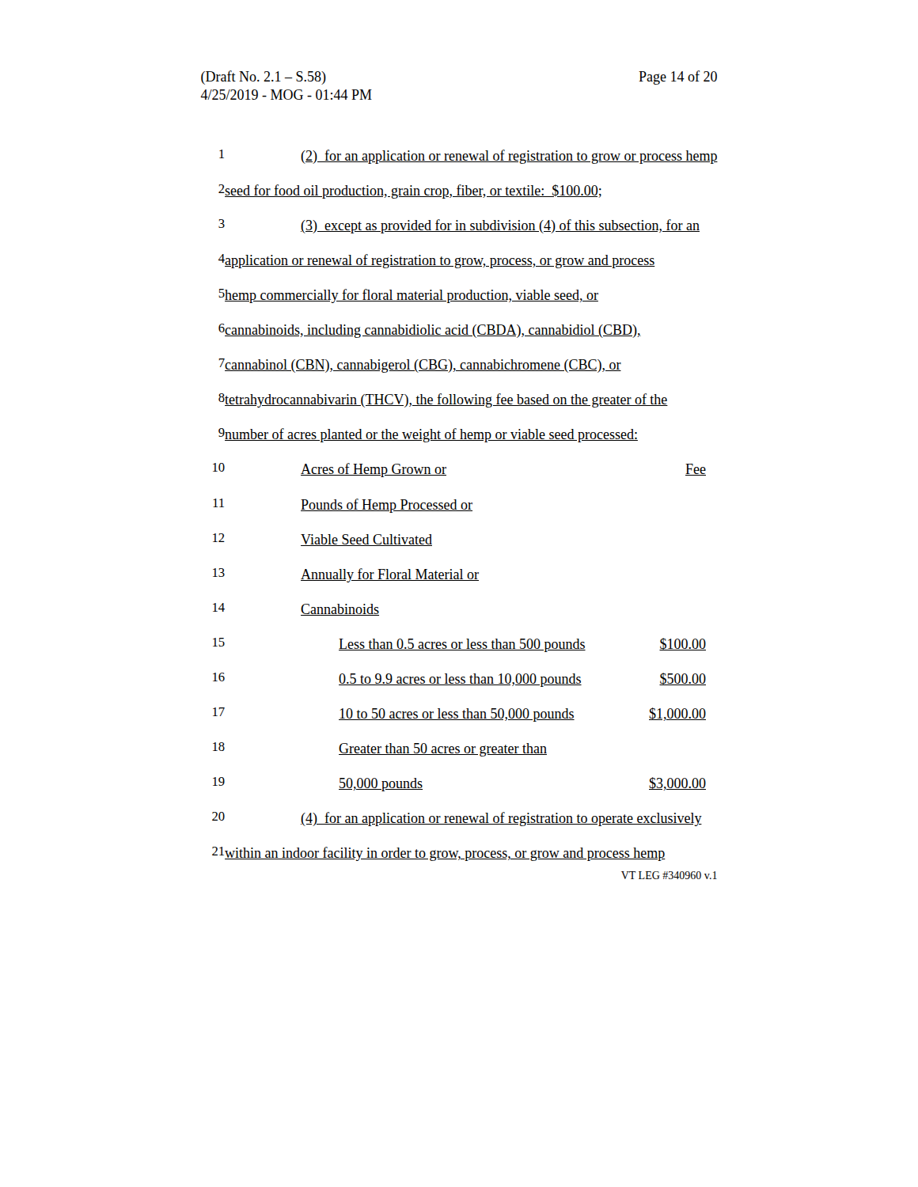(Draft No. 2.1 – S.58) 4/25/2019 - MOG - 01:44 PM
Page 14 of 20
| 1 | (2) for an application or renewal of registration to grow or process hemp |
| 2 | seed for food oil production, grain crop, fiber, or textile: $100.00; |
| 3 | (3) except as provided for in subdivision (4) of this subsection, for an |
| 4 | application or renewal of registration to grow, process, or grow and process |
| 5 | hemp commercially for floral material production, viable seed, or |
| 6 | cannabinoids, including cannabidiolic acid (CBDA), cannabidiol (CBD), |
| 7 | cannabinol (CBN), cannabigerol (CBG), cannabichromene (CBC), or |
| 8 | tetrahydrocannabivarin (THCV), the following fee based on the greater of the |
| 9 | number of acres planted or the weight of hemp or viable seed processed: |
| 10 | Acres of Hemp Grown or Fee |
| 11 | Pounds of Hemp Processed or |
| 12 | Viable Seed Cultivated |
| 13 | Annually for Floral Material or |
| 14 | Cannabinoids |
| 15 | Less than 0.5 acres or less than 500 pounds $100.00 |
| 16 | 0.5 to 9.9 acres or less than 10,000 pounds $500.00 |
| 17 | 10 to 50 acres or less than 50,000 pounds $1,000.00 |
| 18 | Greater than 50 acres or greater than |
| 19 | 50,000 pounds $3,000.00 |
| 20 | (4) for an application or renewal of registration to operate exclusively |
| 21 | within an indoor facility in order to grow, process, or grow and process hemp |
VT LEG #340960 v.1